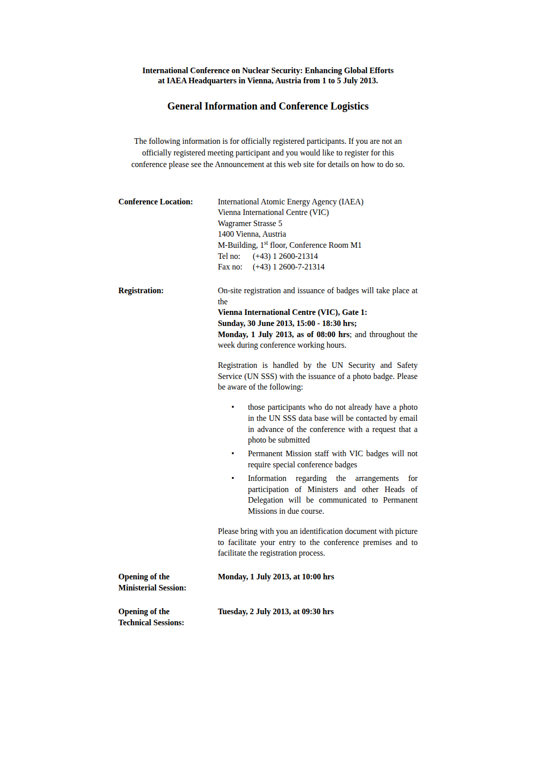International Conference on Nuclear Security: Enhancing Global Efforts
at IAEA Headquarters in Vienna, Austria from 1 to 5 July 2013.
General Information and Conference Logistics
The following information is for officially registered participants. If you are not an officially registered meeting participant and you would like to register for this conference please see the Announcement at this web site for details on how to do so.
| Conference Location: | International Atomic Energy Agency (IAEA) Vienna International Centre (VIC) Wagramer Strasse 5 1400 Vienna, Austria M-Building, 1 st floor, Conference Room M1 Tel no: (+43) 1 2600-21314 Fax no: (+43) 1 2600-7-21314 |
| Registration: | On-site registration and issuance of badges will take place at the Vienna International Centre (VIC), Gate 1: Sunday, 30 June 2013, 15:00 - 18:30 hrs; Monday, 1 July 2013, as of 08:00 hrs ; and throughout the week during conference working hours. Registration is handled by the UN Security and Safety Service (UN SSS) with the issuance of a photo badge. Please be aware of the following: those participants who do not already have a photo in the UN SSS data base will be contacted by email in advance of the conference with a request that a photo be submitted Permanent Mission staff with VIC badges will not require special conference badges Information regarding the arrangements for participation of Ministers and other Heads of Delegation will be communicated to Permanent Missions in due course. Please bring with you an identification document with picture to facilitate your entry to the conference premises and to facilitate the registration process. |
| Opening of the Ministerial Session: | Monday, 1 July 2013, at 10:00 hrs |
| Opening of the Technical Sessions: | Tuesday, 2 July 2013, at 09:30 hrs |